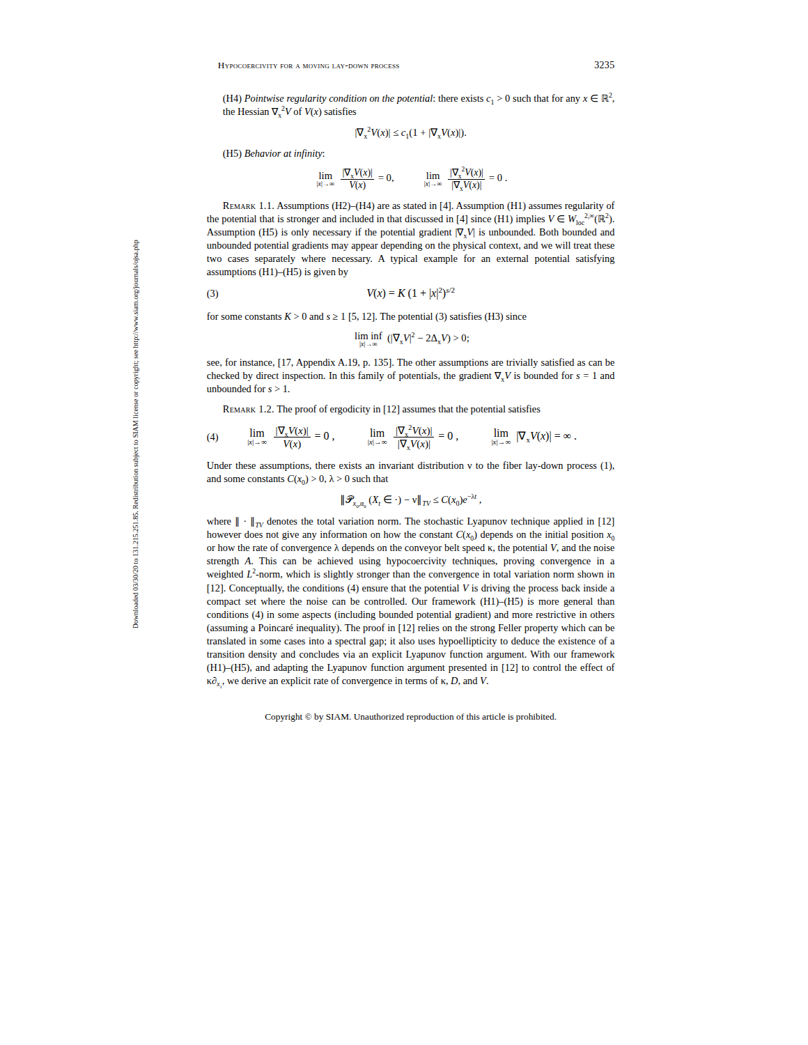Downloaded 03/30/20 to 131.215.251.85. Redistribution subject to SIAM license or copyright; see http://www.siam.org/journals/ojsa.php
Hypocoercivity for a moving lay-down process 3235
(H4) Pointwise regularity condition on the potential: there exists c1 > 0 such that for any x ∈ ℝ2, the Hessian ∇x2V of V(x) satisfies
|∇x2V(x)| ≤ c1(1 + |∇xV(x)|).
(H5) Behavior at infinity:
lim|x|→∞ |∇xV(x)|V(x) = 0, lim|x|→∞ |∇x2V(x)||∇xV(x)| = 0 .
Remark 1.1. Assumptions (H2)–(H4) are as stated in [4]. Assumption (H1) assumes regularity of the potential that is stronger and included in that discussed in [4] since (H1) implies V ∈ Wloc2,∞(ℝ2). Assumption (H5) is only necessary if the potential gradient |∇xV| is unbounded. Both bounded and unbounded potential gradients may appear depending on the physical context, and we will treat these two cases separately where necessary. A typical example for an external potential satisfying assumptions (H1)–(H5) is given by
(3) V(x) = K (1 + |x|2)s/2
for some constants K > 0 and s ≥ 1 [5, 12]. The potential (3) satisfies (H3) since
lim inf|x|→∞ (|∇xV|2 − 2ΔxV) > 0;
see, for instance, [17, Appendix A.19, p. 135]. The other assumptions are trivially satisfied as can be checked by direct inspection. In this family of potentials, the gradient ∇xV is bounded for s = 1 and unbounded for s > 1.
Remark 1.2. The proof of ergodicity in [12] assumes that the potential satisfies
(4) lim|x|→∞ |∇xV(x)|V(x) = 0 , lim|x|→∞ |∇x2V(x)||∇xV(x)| = 0 , lim|x|→∞ |∇xV(x)| = ∞ .
Under these assumptions, there exists an invariant distribution ν to the fiber lay-down process (1), and some constants C(x0) > 0, λ > 0 such that
∥𝒫x0,α0 (Xt ∈ ·) − ν∥TV ≤ C(x0)e−λt ,
where ∥ · ∥TV denotes the total variation norm. The stochastic Lyapunov technique applied in [12] however does not give any information on how the constant C(x0) depends on the initial position x0 or how the rate of convergence λ depends on the conveyor belt speed κ, the potential V, and the noise strength A. This can be achieved using hypocoercivity techniques, proving convergence in a weighted L2-norm, which is slightly stronger than the convergence in total variation norm shown in [12]. Conceptually, the conditions (4) ensure that the potential V is driving the process back inside a compact set where the noise can be controlled. Our framework (H1)–(H5) is more general than conditions (4) in some aspects (including bounded potential gradient) and more restrictive in others (assuming a Poincaré inequality). The proof in [12] relies on the strong Feller property which can be translated in some cases into a spectral gap; it also uses hypoellipticity to deduce the existence of a transition density and concludes via an explicit Lyapunov function argument. With our framework (H1)–(H5), and adapting the Lyapunov function argument presented in [12] to control the effect of κ∂x1, we derive an explicit rate of convergence in terms of κ, D, and V.
Copyright © by SIAM. Unauthorized reproduction of this article is prohibited.